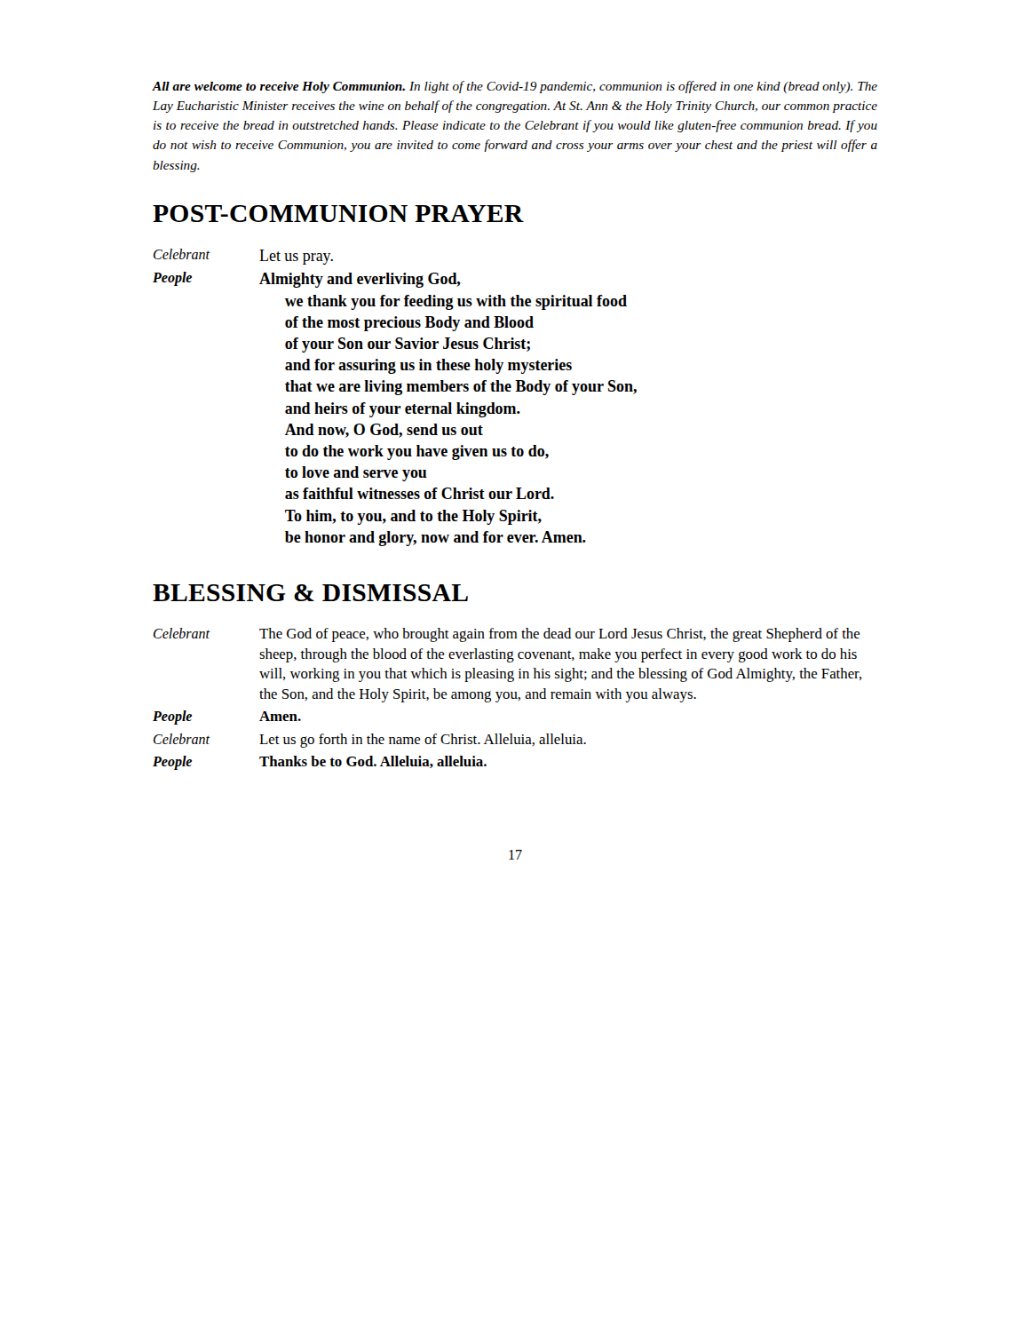All are welcome to receive Holy Communion. In light of the Covid-19 pandemic, communion is offered in one kind (bread only). The Lay Eucharistic Minister receives the wine on behalf of the congregation. At St. Ann & the Holy Trinity Church, our common practice is to receive the bread in outstretched hands. Please indicate to the Celebrant if you would like gluten-free communion bread. If you do not wish to receive Communion, you are invited to come forward and cross your arms over your chest and the priest will offer a blessing.
POST-COMMUNION PRAYER
| Celebrant | Let us pray. |
| People | Almighty and everliving God, we thank you for feeding us with the spiritual food of the most precious Body and Blood of your Son our Savior Jesus Christ; and for assuring us in these holy mysteries that we are living members of the Body of your Son, and heirs of your eternal kingdom. And now, O God, send us out to do the work you have given us to do, to love and serve you as faithful witnesses of Christ our Lord. To him, to you, and to the Holy Spirit, be honor and glory, now and for ever. Amen. |
BLESSING & DISMISSAL
| Celebrant | The God of peace, who brought again from the dead our Lord Jesus Christ, the great Shepherd of the sheep, through the blood of the everlasting covenant, make you perfect in every good work to do his will, working in you that which is pleasing in his sight; and the blessing of God Almighty, the Father, the Son, and the Holy Spirit, be among you, and remain with you always. |
| People | Amen. |
| Celebrant | Let us go forth in the name of Christ. Alleluia, alleluia. |
| People | Thanks be to God. Alleluia, alleluia. |
17